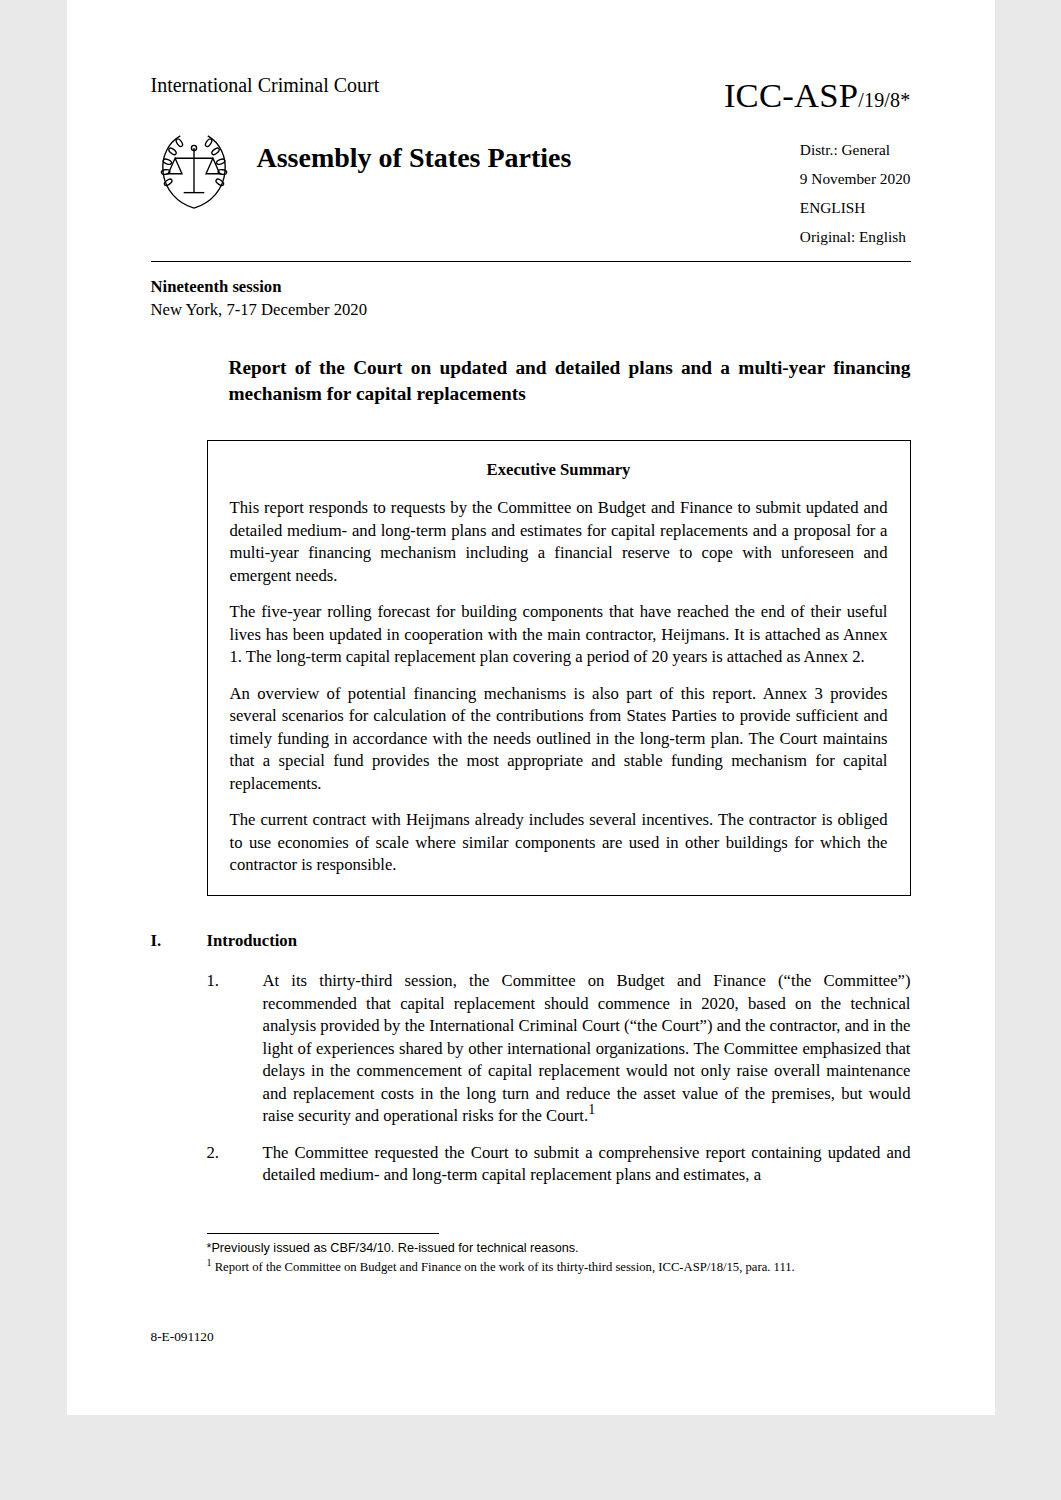International Criminal Court
ICC-ASP/19/8*
Assembly of States Parties
Distr.: General
9 November 2020
ENGLISH
Original: English
Nineteenth session
New York, 7-17 December 2020
Report of the Court on updated and detailed plans and a multi-year financing mechanism for capital replacements
Executive Summary
This report responds to requests by the Committee on Budget and Finance to submit updated and detailed medium- and long-term plans and estimates for capital replacements and a proposal for a multi-year financing mechanism including a financial reserve to cope with unforeseen and emergent needs.
The five-year rolling forecast for building components that have reached the end of their useful lives has been updated in cooperation with the main contractor, Heijmans. It is attached as Annex 1. The long-term capital replacement plan covering a period of 20 years is attached as Annex 2.
An overview of potential financing mechanisms is also part of this report. Annex 3 provides several scenarios for calculation of the contributions from States Parties to provide sufficient and timely funding in accordance with the needs outlined in the long-term plan. The Court maintains that a special fund provides the most appropriate and stable funding mechanism for capital replacements.
The current contract with Heijmans already includes several incentives. The contractor is obliged to use economies of scale where similar components are used in other buildings for which the contractor is responsible.
I. Introduction
1.
At its thirty-third session, the Committee on Budget and Finance (“the Committee”) recommended that capital replacement should commence in 2020, based on the technical analysis provided by the International Criminal Court (“the Court”) and the contractor, and in the light of experiences shared by other international organizations. The Committee emphasized that delays in the commencement of capital replacement would not only raise overall maintenance and replacement costs in the long turn and reduce the asset value of the premises, but would raise security and operational risks for the Court.1
2.
The Committee requested the Court to submit a comprehensive report containing updated and detailed medium- and long-term capital replacement plans and estimates, a
*Previously issued as CBF/34/10. Re-issued for technical reasons.
1 Report of the Committee on Budget and Finance on the work of its thirty-third session, ICC-ASP/18/15, para. 111.
8-E-091120